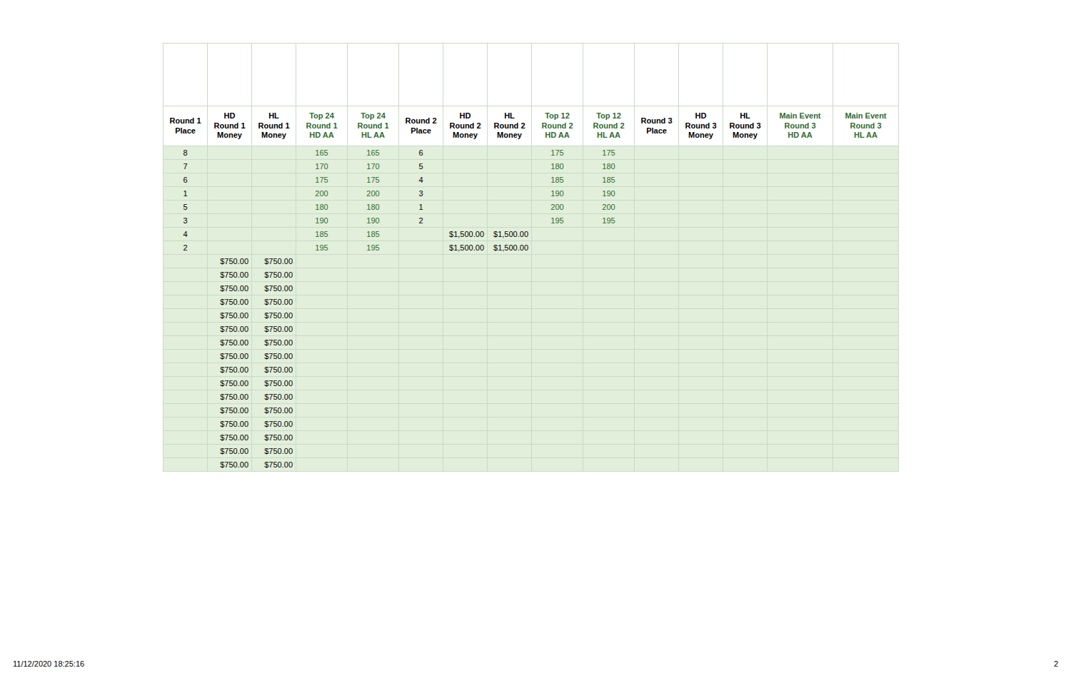| Round 1 Place | HD Round 1 Money | HL Round 1 Money | Top 24 Round 1 HD AA | Top 24 Round 1 HL AA | Round 2 Place | HD Round 2 Money | HL Round 2 Money | Top 12 Round 2 HD AA | Top 12 Round 2 HL AA | Round 3 Place | HD Round 3 Money | HL Round 3 Money | Main Event Round 3 HD AA | Main Event Round 3 HL AA |
| 8 | | | 165 | 165 | 6 | | | 175 | 175 | | | | | |
| 7 | | | 170 | 170 | 5 | | | 180 | 180 | | | | | |
| 6 | | | 175 | 175 | 4 | | | 185 | 185 | | | | | |
| 1 | | | 200 | 200 | 3 | | | 190 | 190 | | | | | |
| 5 | | | 180 | 180 | 1 | | | 200 | 200 | | | | | |
| 3 | | | 190 | 190 | 2 | | | 195 | 195 | | | | | |
| 4 | | | 185 | 185 | | $1,500.00 | $1,500.00 | | | | | | | |
| 2 | | | 195 | 195 | | $1,500.00 | $1,500.00 | | | | | | | |
| | $750.00 | $750.00 | | | | | | | | | | | | |
| | $750.00 | $750.00 | | | | | | | | | | | | |
| | $750.00 | $750.00 | | | | | | | | | | | | |
| | $750.00 | $750.00 | | | | | | | | | | | | |
| | $750.00 | $750.00 | | | | | | | | | | | | |
| | $750.00 | $750.00 | | | | | | | | | | | | |
| | $750.00 | $750.00 | | | | | | | | | | | | |
| | $750.00 | $750.00 | | | | | | | | | | | | |
| | $750.00 | $750.00 | | | | | | | | | | | | |
| | $750.00 | $750.00 | | | | | | | | | | | | |
| | $750.00 | $750.00 | | | | | | | | | | | | |
| | $750.00 | $750.00 | | | | | | | | | | | | |
| | $750.00 | $750.00 | | | | | | | | | | | | |
| | $750.00 | $750.00 | | | | | | | | | | | | |
| | $750.00 | $750.00 | | | | | | | | | | | | |
| | $750.00 | $750.00 | | | | | | | | | | | | |
11/12/2020 18:25:16
2